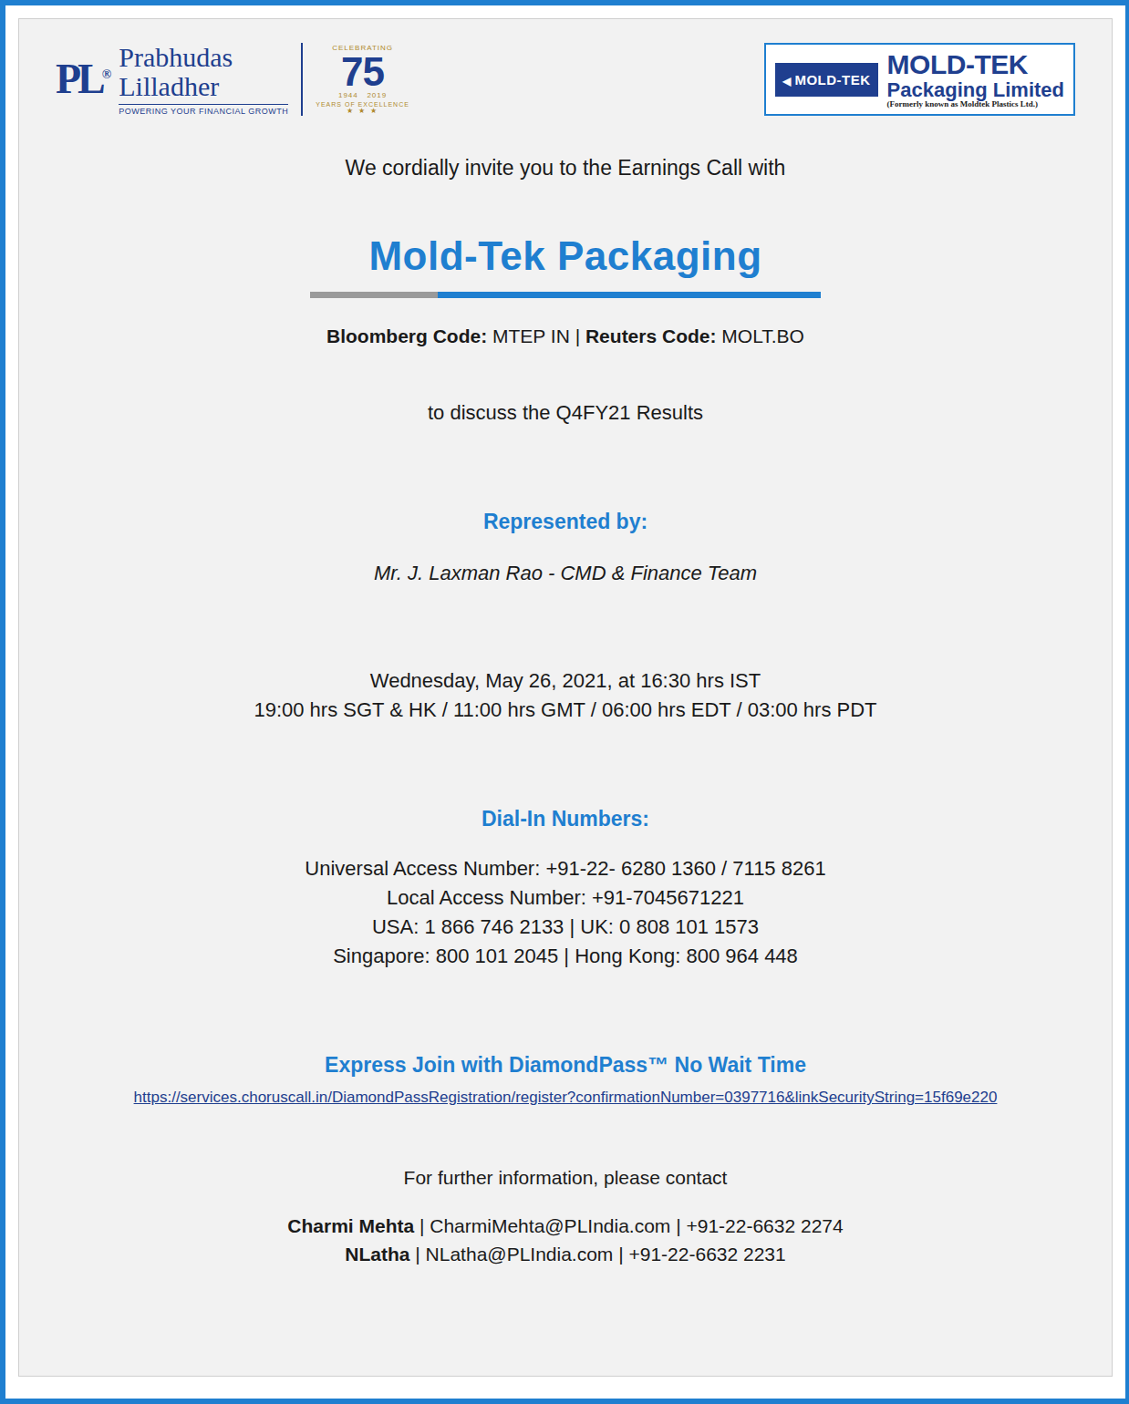PL®
Prabhudas Lilladher
POWERING YOUR FINANCIAL GROWTH
CELEBRATING
75
1944 2019
YEARS OF EXCELLENCE
★ ★ ★
MOLD-TEK
MOLD-TEK
Packaging Limited
(Formerly known as Moldtek Plastics Ltd.)
We cordially invite you to the Earnings Call with
Mold-Tek Packaging
Bloomberg Code: MTEP IN | Reuters Code: MOLT.BO
to discuss the Q4FY21 Results
Represented by:
Mr. J. Laxman Rao - CMD & Finance Team
Wednesday, May 26, 2021, at 16:30 hrs IST
19:00 hrs SGT & HK / 11:00 hrs GMT / 06:00 hrs EDT / 03:00 hrs PDT
Dial-In Numbers:
Universal Access Number: +91-22- 6280 1360 / 7115 8261
Local Access Number: +91-7045671221
USA: 1 866 746 2133 | UK: 0 808 101 1573
Singapore: 800 101 2045 | Hong Kong: 800 964 448
Express Join with DiamondPass™ No Wait Time
https://services.choruscall.in/DiamondPassRegistration/register?confirmationNumber=0397716&linkSecurityString=15f69e220
For further information, please contact
Charmi Mehta | CharmiMehta@PLIndia.com | +91-22-6632 2274
NLatha | NLatha@PLIndia.com | +91-22-6632 2231